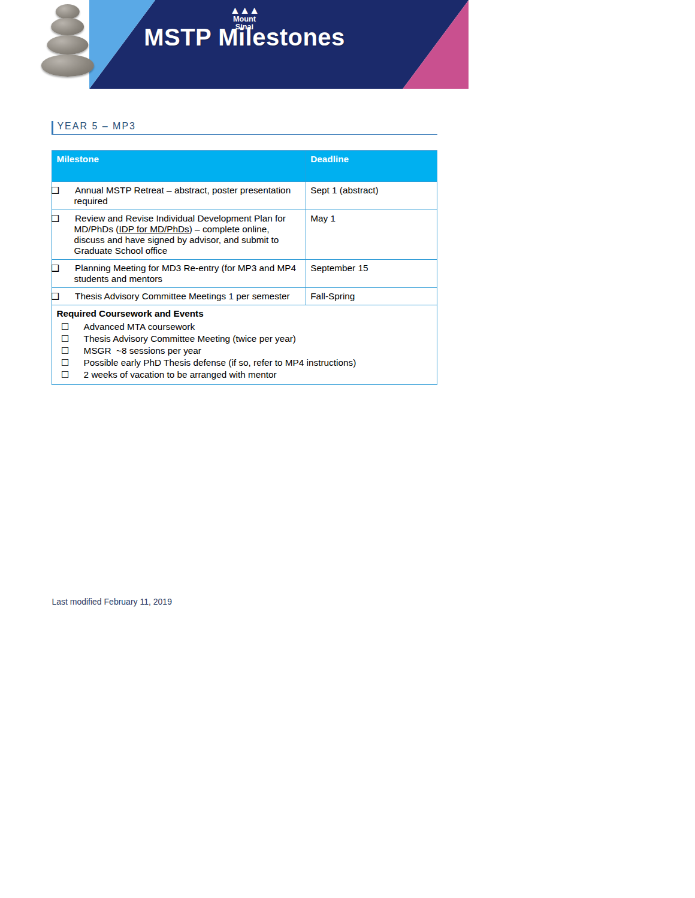▲▲▲ Mount
Sinai
MSTP Milestones
YEAR 5 – MP3
| Milestone | Deadline |
| --- | --- |
| ❑ Annual MSTP Retreat – abstract, poster presentation required | Sept 1 (abstract) |
| ❑ Review and Revise Individual Development Plan for MD/PhDs ( IDP for MD/PhDs ) – complete online, discuss and have signed by advisor, and submit to Graduate School office | May 1 |
| ❑ Planning Meeting for MD3 Re-entry (for MP3 and MP4 students and mentors | September 15 |
| ❑ Thesis Advisory Committee Meetings 1 per semester | Fall-Spring |
| Required Coursework and Events ☐ Advanced MTA coursework ☐ Thesis Advisory Committee Meeting (twice per year) ☐ MSGR ~8 sessions per year ☐ Possible early PhD Thesis defense (if so, refer to MP4 instructions) ☐ 2 weeks of vacation to be arranged with mentor |
Last modified February 11, 2019